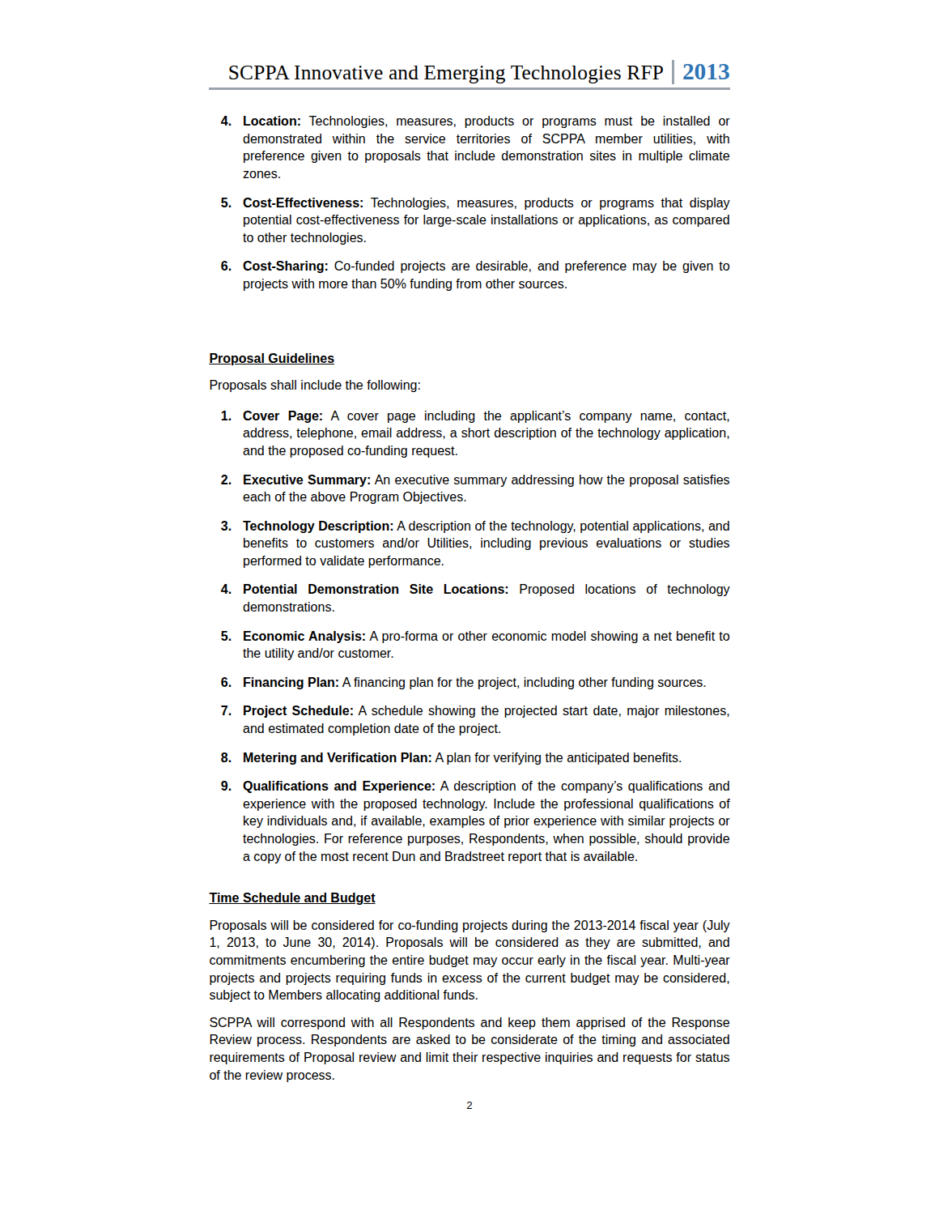SCPPA Innovative and Emerging Technologies RFP 2013
Location: Technologies, measures, products or programs must be installed or demonstrated within the service territories of SCPPA member utilities, with preference given to proposals that include demonstration sites in multiple climate zones.
Cost-Effectiveness: Technologies, measures, products or programs that display potential cost-effectiveness for large-scale installations or applications, as compared to other technologies.
Cost-Sharing: Co-funded projects are desirable, and preference may be given to projects with more than 50% funding from other sources.
Proposal Guidelines
Proposals shall include the following:
Cover Page: A cover page including the applicant’s company name, contact, address, telephone, email address, a short description of the technology application, and the proposed co-funding request.
Executive Summary: An executive summary addressing how the proposal satisfies each of the above Program Objectives.
Technology Description: A description of the technology, potential applications, and benefits to customers and/or Utilities, including previous evaluations or studies performed to validate performance.
Potential Demonstration Site Locations: Proposed locations of technology demonstrations.
Economic Analysis: A pro-forma or other economic model showing a net benefit to the utility and/or customer.
Financing Plan: A financing plan for the project, including other funding sources.
Project Schedule: A schedule showing the projected start date, major milestones, and estimated completion date of the project.
Metering and Verification Plan: A plan for verifying the anticipated benefits.
Qualifications and Experience: A description of the company’s qualifications and experience with the proposed technology. Include the professional qualifications of key individuals and, if available, examples of prior experience with similar projects or technologies. For reference purposes, Respondents, when possible, should provide a copy of the most recent Dun and Bradstreet report that is available.
Time Schedule and Budget
Proposals will be considered for co-funding projects during the 2013-2014 fiscal year (July 1, 2013, to June 30, 2014). Proposals will be considered as they are submitted, and commitments encumbering the entire budget may occur early in the fiscal year. Multi-year projects and projects requiring funds in excess of the current budget may be considered, subject to Members allocating additional funds.
SCPPA will correspond with all Respondents and keep them apprised of the Response Review process. Respondents are asked to be considerate of the timing and associated requirements of Proposal review and limit their respective inquiries and requests for status of the review process.
2